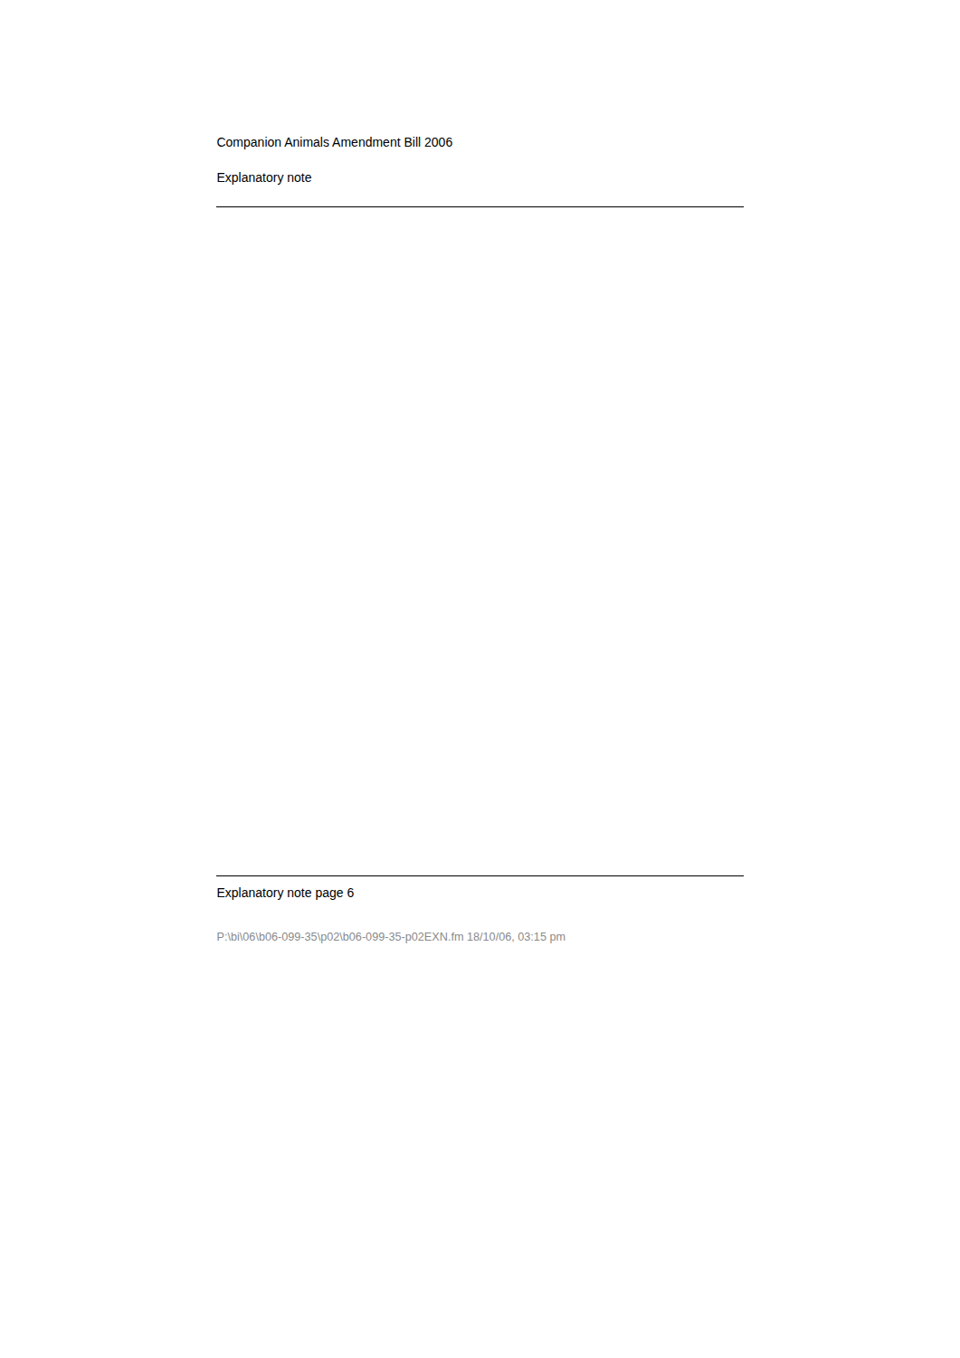Companion Animals Amendment Bill 2006
Explanatory note
Explanatory note page 6
P:\bi\06\b06-099-35\p02\b06-099-35-p02EXN.fm 18/10/06, 03:15 pm